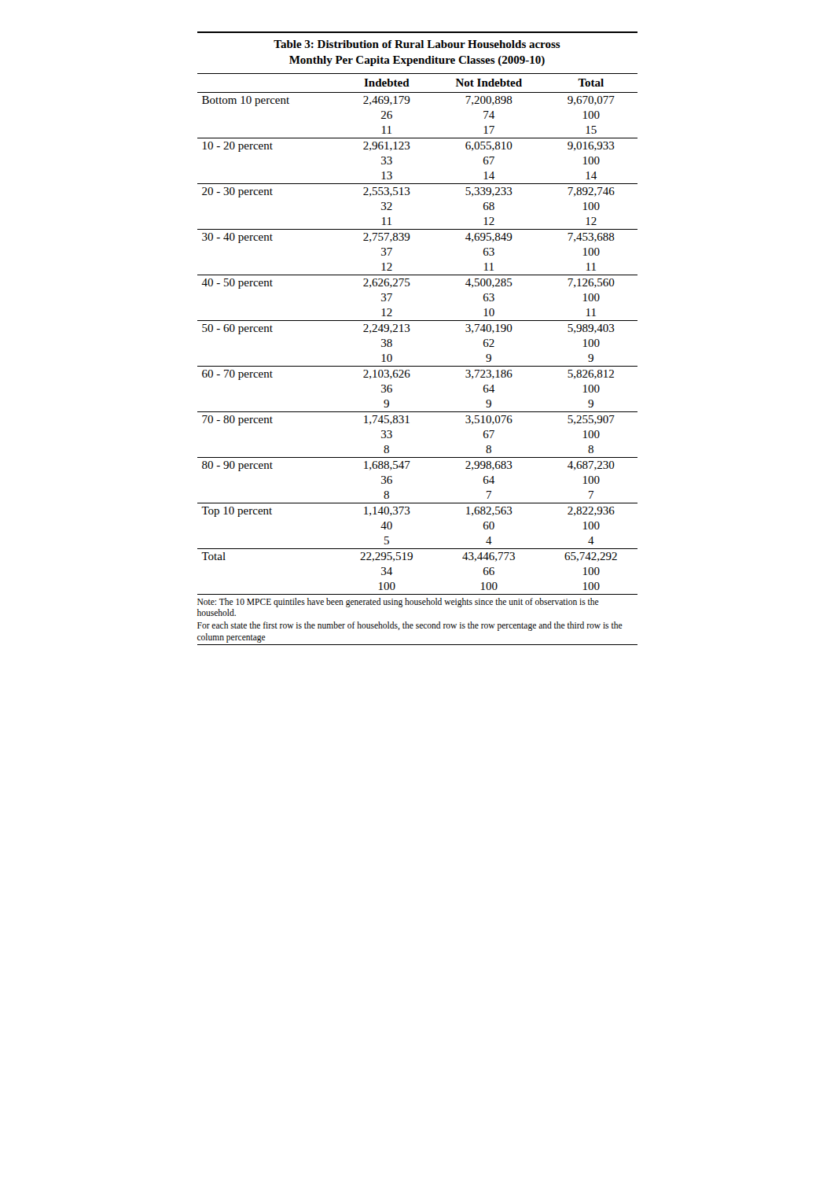Table 3: Distribution of Rural Labour Households across Monthly Per Capita Expenditure Classes (2009-10)
| | Indebted | Not Indebted | Total |
| --- | --- | --- | --- |
| Bottom 10 percent | 2,469,179 | 7,200,898 | 9,670,077 |
| | 26 | 74 | 100 |
| | 11 | 17 | 15 |
| 10 - 20 percent | 2,961,123 | 6,055,810 | 9,016,933 |
| | 33 | 67 | 100 |
| | 13 | 14 | 14 |
| 20 - 30 percent | 2,553,513 | 5,339,233 | 7,892,746 |
| | 32 | 68 | 100 |
| | 11 | 12 | 12 |
| 30 - 40 percent | 2,757,839 | 4,695,849 | 7,453,688 |
| | 37 | 63 | 100 |
| | 12 | 11 | 11 |
| 40 - 50 percent | 2,626,275 | 4,500,285 | 7,126,560 |
| | 37 | 63 | 100 |
| | 12 | 10 | 11 |
| 50 - 60 percent | 2,249,213 | 3,740,190 | 5,989,403 |
| | 38 | 62 | 100 |
| | 10 | 9 | 9 |
| 60 - 70 percent | 2,103,626 | 3,723,186 | 5,826,812 |
| | 36 | 64 | 100 |
| | 9 | 9 | 9 |
| 70 - 80 percent | 1,745,831 | 3,510,076 | 5,255,907 |
| | 33 | 67 | 100 |
| | 8 | 8 | 8 |
| 80 - 90 percent | 1,688,547 | 2,998,683 | 4,687,230 |
| | 36 | 64 | 100 |
| | 8 | 7 | 7 |
| Top 10 percent | 1,140,373 | 1,682,563 | 2,822,936 |
| | 40 | 60 | 100 |
| | 5 | 4 | 4 |
| Total | 22,295,519 | 43,446,773 | 65,742,292 |
| | 34 | 66 | 100 |
| | 100 | 100 | 100 |
Note: The 10 MPCE quintiles have been generated using household weights since the unit of observation is the household.
For each state the first row is the number of households, the second row is the row percentage and the third row is the column percentage